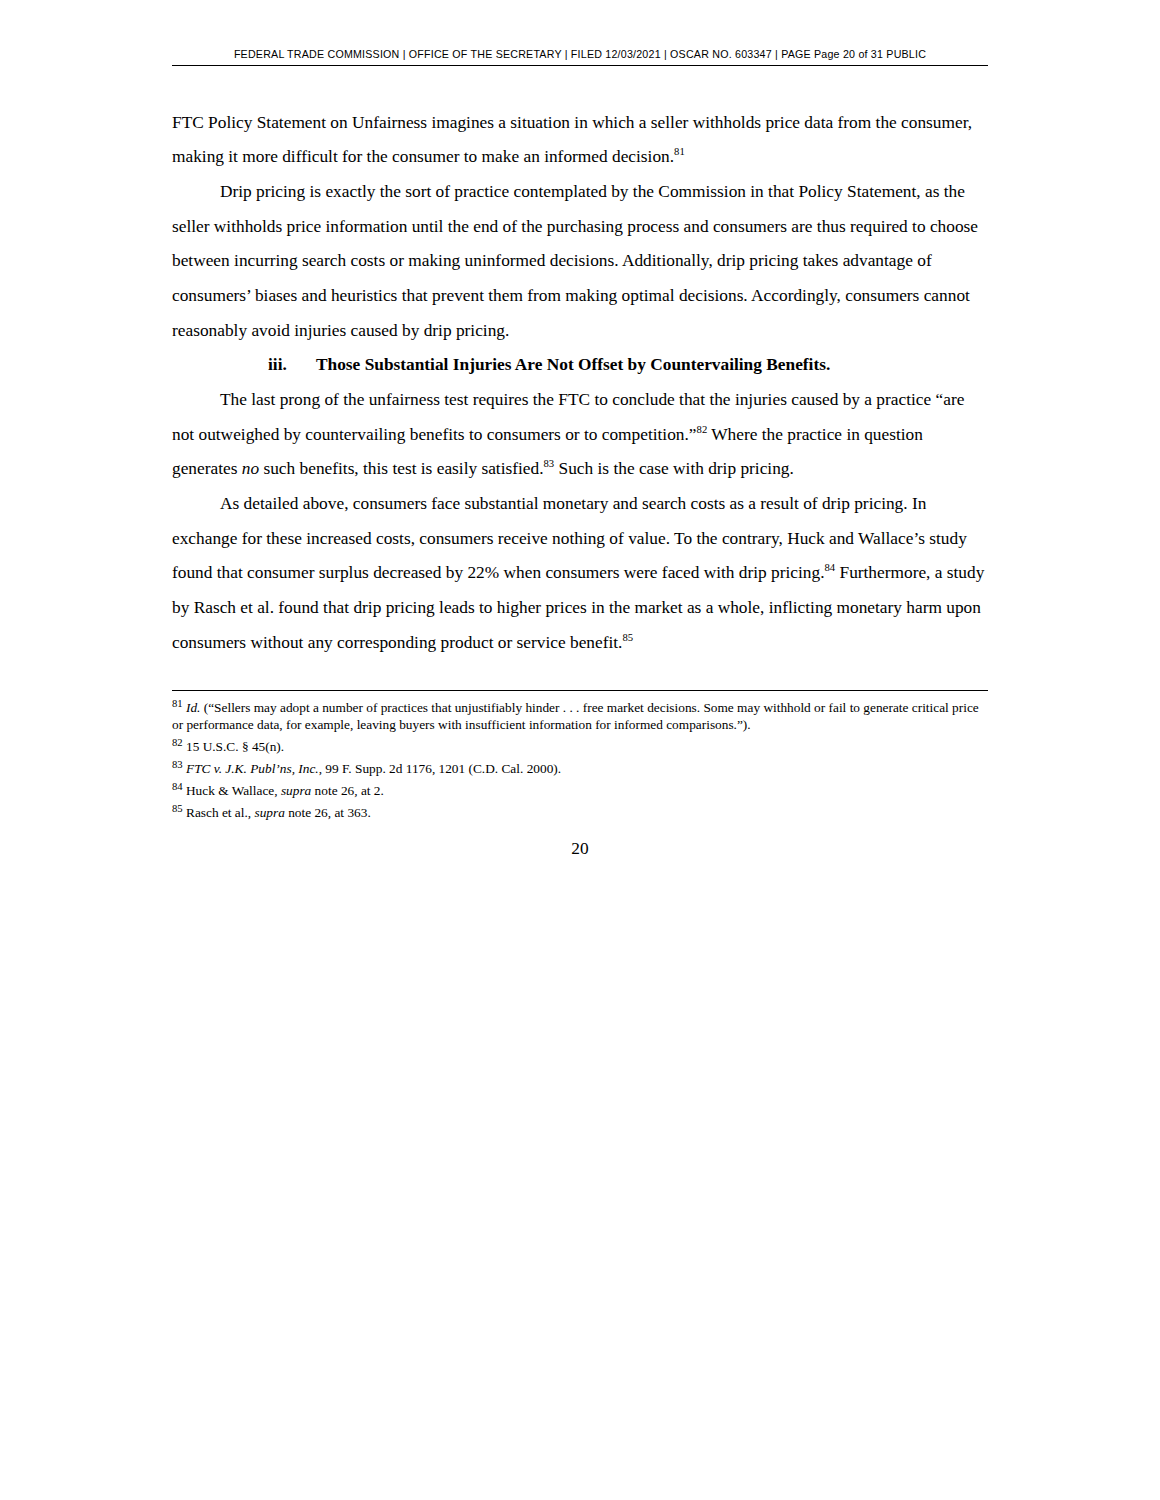FEDERAL TRADE COMMISSION | OFFICE OF THE SECRETARY | FILED 12/03/2021 | OSCAR NO. 603347 | PAGE Page 20 of 31 PUBLIC
FTC Policy Statement on Unfairness imagines a situation in which a seller withholds price data from the consumer, making it more difficult for the consumer to make an informed decision.81
Drip pricing is exactly the sort of practice contemplated by the Commission in that Policy Statement, as the seller withholds price information until the end of the purchasing process and consumers are thus required to choose between incurring search costs or making uninformed decisions. Additionally, drip pricing takes advantage of consumers’ biases and heuristics that prevent them from making optimal decisions. Accordingly, consumers cannot reasonably avoid injuries caused by drip pricing.
iii. Those Substantial Injuries Are Not Offset by Countervailing Benefits.
The last prong of the unfairness test requires the FTC to conclude that the injuries caused by a practice “are not outweighed by countervailing benefits to consumers or to competition.”82 Where the practice in question generates no such benefits, this test is easily satisfied.83 Such is the case with drip pricing.
As detailed above, consumers face substantial monetary and search costs as a result of drip pricing. In exchange for these increased costs, consumers receive nothing of value. To the contrary, Huck and Wallace’s study found that consumer surplus decreased by 22% when consumers were faced with drip pricing.84 Furthermore, a study by Rasch et al. found that drip pricing leads to higher prices in the market as a whole, inflicting monetary harm upon consumers without any corresponding product or service benefit.85
81 Id. (“Sellers may adopt a number of practices that unjustifiably hinder . . . free market decisions. Some may withhold or fail to generate critical price or performance data, for example, leaving buyers with insufficient information for informed comparisons.”).
82 15 U.S.C. § 45(n).
83 FTC v. J.K. Publ’ns, Inc., 99 F. Supp. 2d 1176, 1201 (C.D. Cal. 2000).
84 Huck & Wallace, supra note 26, at 2.
85 Rasch et al., supra note 26, at 363.
20